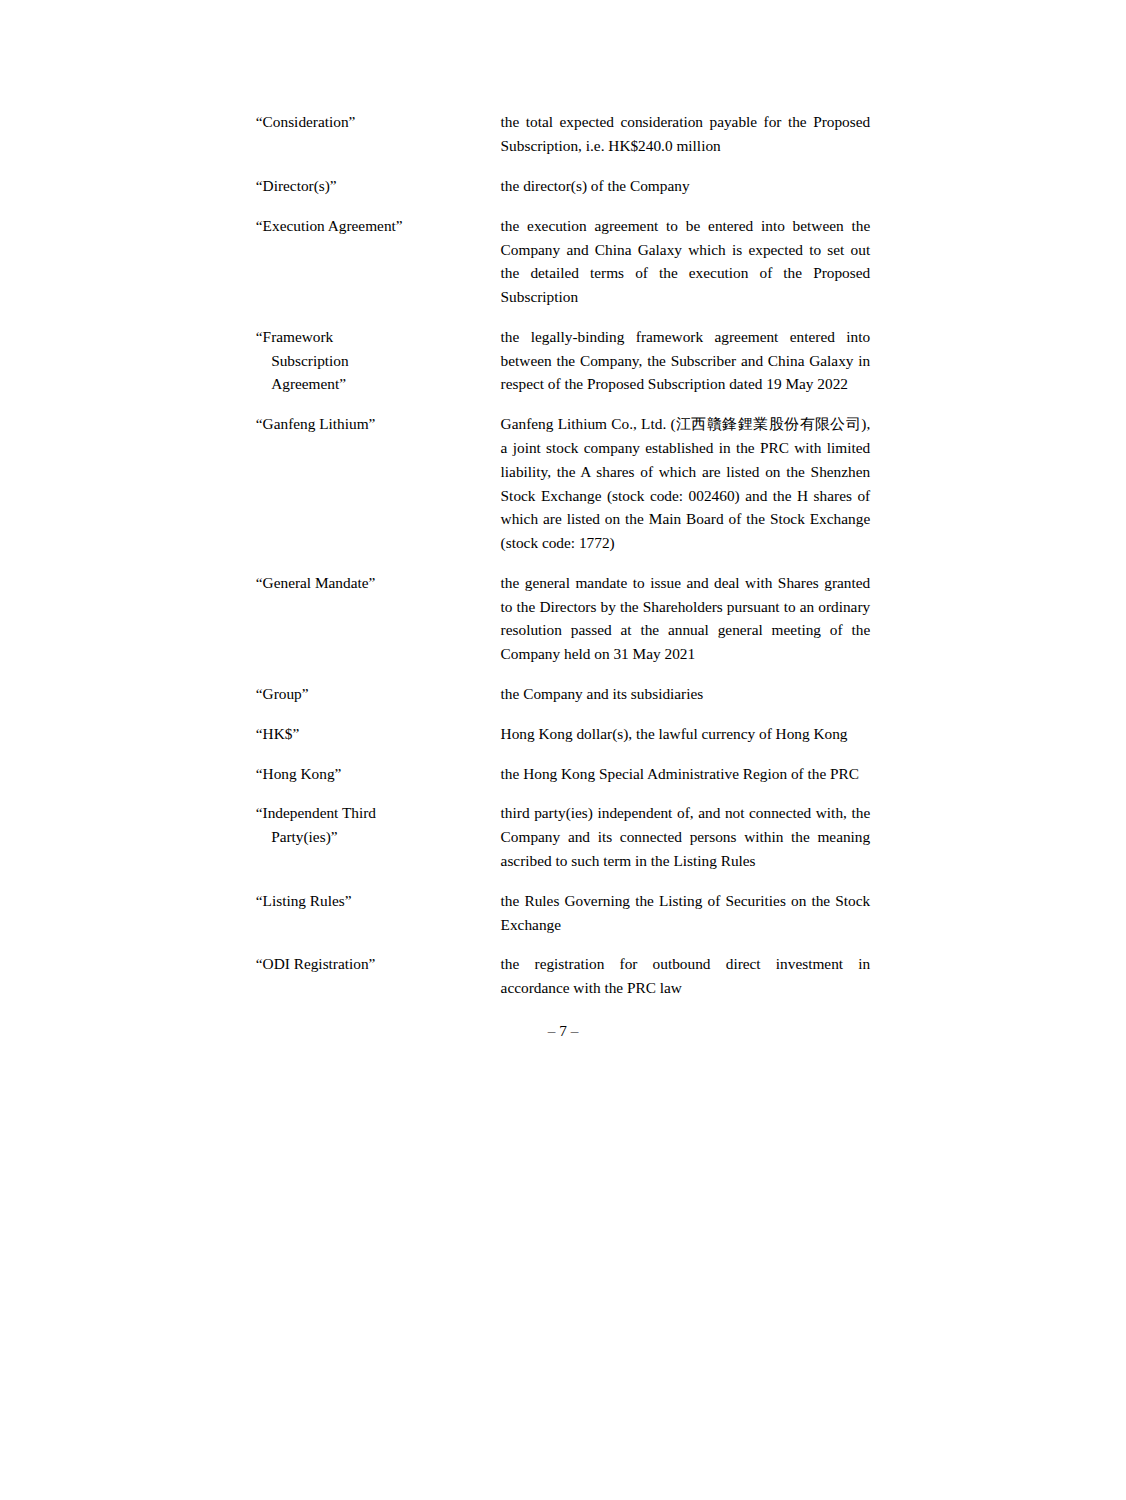| “Consideration” | the total expected consideration payable for the Proposed Subscription, i.e. HK$240.0 million |
| “Director(s)” | the director(s) of the Company |
| “Execution Agreement” | the execution agreement to be entered into between the Company and China Galaxy which is expected to set out the detailed terms of the execution of the Proposed Subscription |
| “Framework Subscription Agreement” | the legally-binding framework agreement entered into between the Company, the Subscriber and China Galaxy in respect of the Proposed Subscription dated 19 May 2022 |
| “Ganfeng Lithium” | Ganfeng Lithium Co., Ltd. ( 江西贛鋒鋰業股份有限公司 ), a joint stock company established in the PRC with limited liability, the A shares of which are listed on the Shenzhen Stock Exchange (stock code: 002460) and the H shares of which are listed on the Main Board of the Stock Exchange (stock code: 1772) |
| “General Mandate” | the general mandate to issue and deal with Shares granted to the Directors by the Shareholders pursuant to an ordinary resolution passed at the annual general meeting of the Company held on 31 May 2021 |
| “Group” | the Company and its subsidiaries |
| “HK$” | Hong Kong dollar(s), the lawful currency of Hong Kong |
| “Hong Kong” | the Hong Kong Special Administrative Region of the PRC |
| “Independent Third Party(ies)” | third party(ies) independent of, and not connected with, the Company and its connected persons within the meaning ascribed to such term in the Listing Rules |
| “Listing Rules” | the Rules Governing the Listing of Securities on the Stock Exchange |
| “ODI Registration” | the registration for outbound direct investment in accordance with the PRC law |
– 7 –